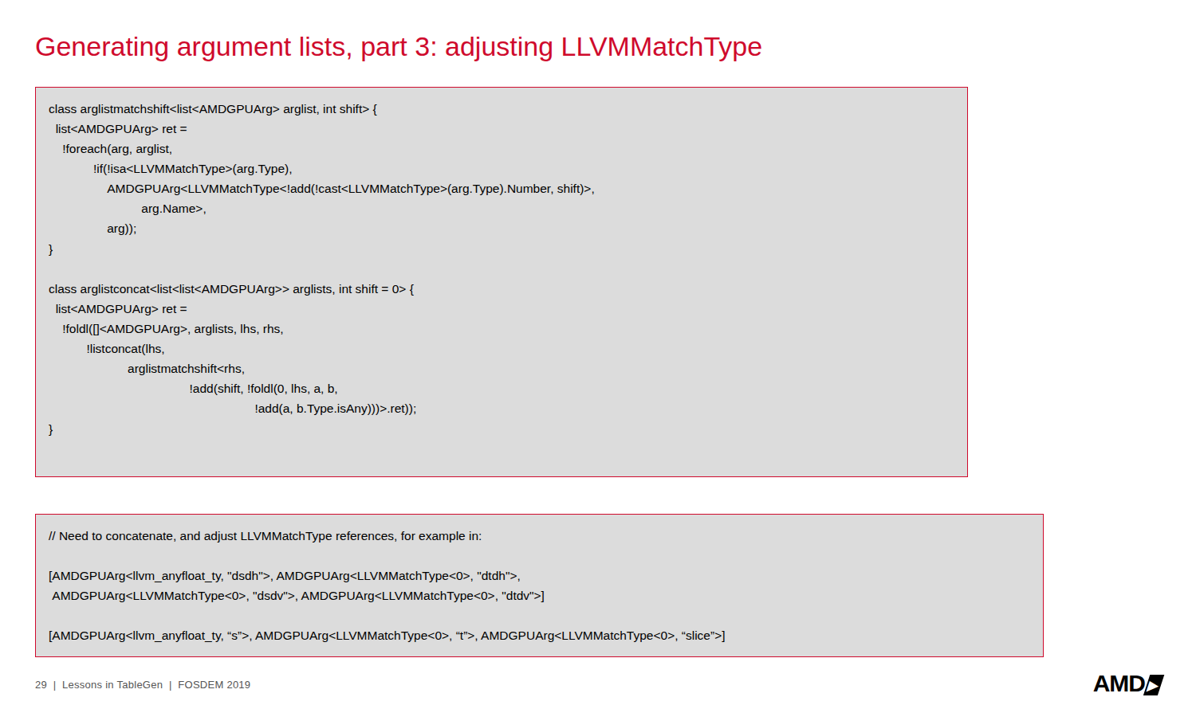Generating argument lists, part 3: adjusting LLVMMatchType
class arglistmatchshift<list<AMDGPUArg> arglist, int shift> {
  list<AMDGPUArg> ret =
    !foreach(arg, arglist,
             !if(!isa<LLVMMatchType>(arg.Type),
                 AMDGPUArg<LLVMMatchType<!add(!cast<LLVMMatchType>(arg.Type).Number, shift)>,
                           arg.Name>,
                 arg));
}

class arglistconcat<list<list<AMDGPUArg>> arglists, int shift = 0> {
  list<AMDGPUArg> ret =
    !foldl([]<AMDGPUArg>, arglists, lhs, rhs,
           !listconcat(lhs,
                       arglistmatchshift<rhs,
                                         !add(shift, !foldl(0, lhs, a, b,
                                                            !add(a, b.Type.isAny)))>.ret));
}
// Need to concatenate, and adjust LLVMMatchType references, for example in:

[AMDGPUArg<llvm_anyfloat_ty, "dsdh">, AMDGPUArg<LLVMMatchType<0>, "dtdh">,
 AMDGPUArg<LLVMMatchType<0>, "dsdv">, AMDGPUArg<LLVMMatchType<0>, "dtdv">]

[AMDGPUArg<llvm_anyfloat_ty, “s”>, AMDGPUArg<LLVMMatchType<0>, “t”>, AMDGPUArg<LLVMMatchType<0>, “slice”>]
29 | Lessons in TableGen | FOSDEM 2019
AMD▸